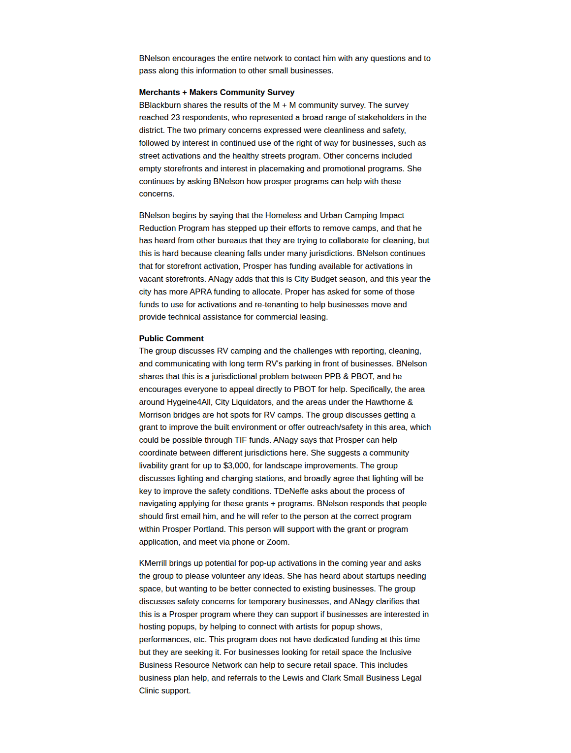BNelson encourages the entire network to contact him with any questions and to pass along this information to other small businesses.
Merchants + Makers Community Survey
BBlackburn shares the results of the M + M community survey. The survey reached 23 respondents, who represented a broad range of stakeholders in the district. The two primary concerns expressed were cleanliness and safety, followed by interest in continued use of the right of way for businesses, such as street activations and the healthy streets program. Other concerns included empty storefronts and interest in placemaking and promotional programs. She continues by asking BNelson how prosper programs can help with these concerns.
BNelson begins by saying that the Homeless and Urban Camping Impact Reduction Program has stepped up their efforts to remove camps, and that he has heard from other bureaus that they are trying to collaborate for cleaning, but this is hard because cleaning falls under many jurisdictions. BNelson continues that for storefront activation, Prosper has funding available for activations in vacant storefronts. ANagy adds that this is City Budget season, and this year the city has more APRA funding to allocate. Proper has asked for some of those funds to use for activations and re-tenanting to help businesses move and provide technical assistance for commercial leasing.
Public Comment
The group discusses RV camping and the challenges with reporting, cleaning, and communicating with long term RV's parking in front of businesses. BNelson shares that this is a jurisdictional problem between PPB & PBOT, and he encourages everyone to appeal directly to PBOT for help. Specifically, the area around Hygeine4All, City Liquidators, and the areas under the Hawthorne & Morrison bridges are hot spots for RV camps. The group discusses getting a grant to improve the built environment or offer outreach/safety in this area, which could be possible through TIF funds. ANagy says that Prosper can help coordinate between different jurisdictions here. She suggests a community livability grant for up to $3,000, for landscape improvements. The group discusses lighting and charging stations, and broadly agree that lighting will be key to improve the safety conditions. TDeNeffe asks about the process of navigating applying for these grants + programs. BNelson responds that people should first email him, and he will refer to the person at the correct program within Prosper Portland. This person will support with the grant or program application, and meet via phone or Zoom.
KMerrill brings up potential for pop-up activations in the coming year and asks the group to please volunteer any ideas. She has heard about startups needing space, but wanting to be better connected to existing businesses. The group discusses safety concerns for temporary businesses, and ANagy clarifies that this is a Prosper program where they can support if businesses are interested in hosting popups, by helping to connect with artists for popup shows, performances, etc. This program does not have dedicated funding at this time but they are seeking it. For businesses looking for retail space the Inclusive Business Resource Network can help to secure retail space. This includes business plan help, and referrals to the Lewis and Clark Small Business Legal Clinic support.